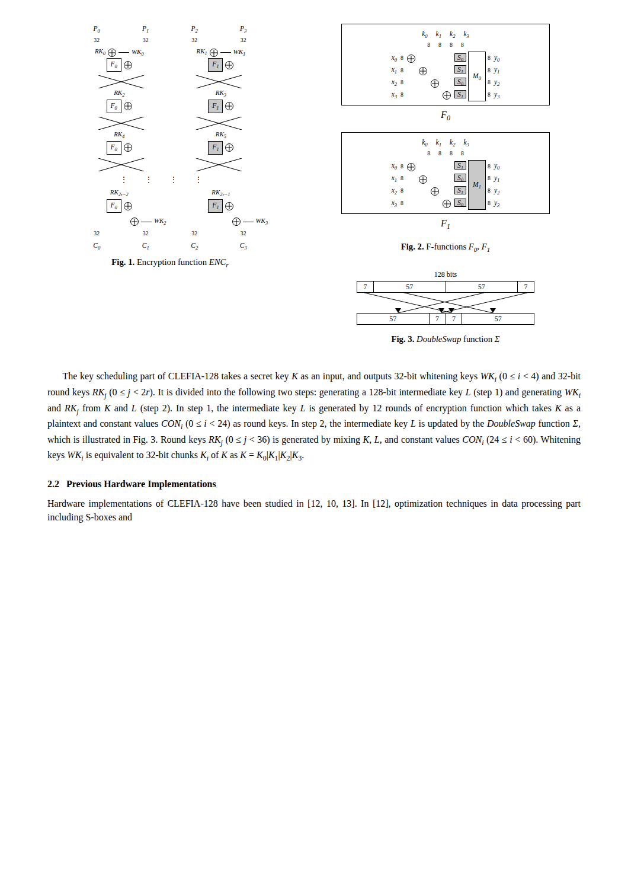P0 P1 P2 P3
32323232
RK0 WK0
RK1 WK1
F0
F1
RK2
RK3
F0
F1
RK4
RK5
F0
F1
⋮⋮⋮⋮
RK2r−2
RK2r−1
F0
F1
WK2
WK3
32323232
C0 C1 C2 C3
Fig. 1. Encryption function ENCr
k0 k1 k2 k3
8888
| x 0 | 8 | | | | | S 0 | M 0 | 8 | y 0 |
| x 1 | 8 | | | | | S 1 | 8 | y 1 |
| x 2 | 8 | | | | | S 0 | 8 | y 2 |
| x 3 | 8 | | | | | S 1 | 8 | y 3 |
F0
k0 k1 k2 k3
8888
| x 0 | 8 | | | | | S 1 | M 1 | 8 | y 0 |
| x 1 | 8 | | | | | S 0 | 8 | y 1 |
| x 2 | 8 | | | | | S 1 | 8 | y 2 |
| x 3 | 8 | | | | | S 0 | 8 | y 3 |
F1
Fig. 2. F-functions F0, F1
128 bits
7
57
57
7
57
7
7
57
Fig. 3. DoubleSwap function Σ
The key scheduling part of CLEFIA-128 takes a secret key K as an input, and outputs 32-bit whitening keys WKi (0 ≤ i < 4) and 32-bit round keys RKj (0 ≤ j < 2r). It is divided into the following two steps: generating a 128-bit intermediate key L (step 1) and generating WKi and RKj from K and L (step 2). In step 1, the intermediate key L is generated by 12 rounds of encryption function which takes K as a plaintext and constant values CONi (0 ≤ i < 24) as round keys. In step 2, the intermediate key L is updated by the DoubleSwap function Σ, which is illustrated in Fig. 3. Round keys RKj (0 ≤ j < 36) is generated by mixing K, L, and constant values CONi (24 ≤ i < 60). Whitening keys WKi is equivalent to 32-bit chunks Ki of K as K = K0|K1|K2|K3.
2.2 Previous Hardware Implementations
Hardware implementations of CLEFIA-128 have been studied in [12, 10, 13]. In [12], optimization techniques in data processing part including S-boxes and